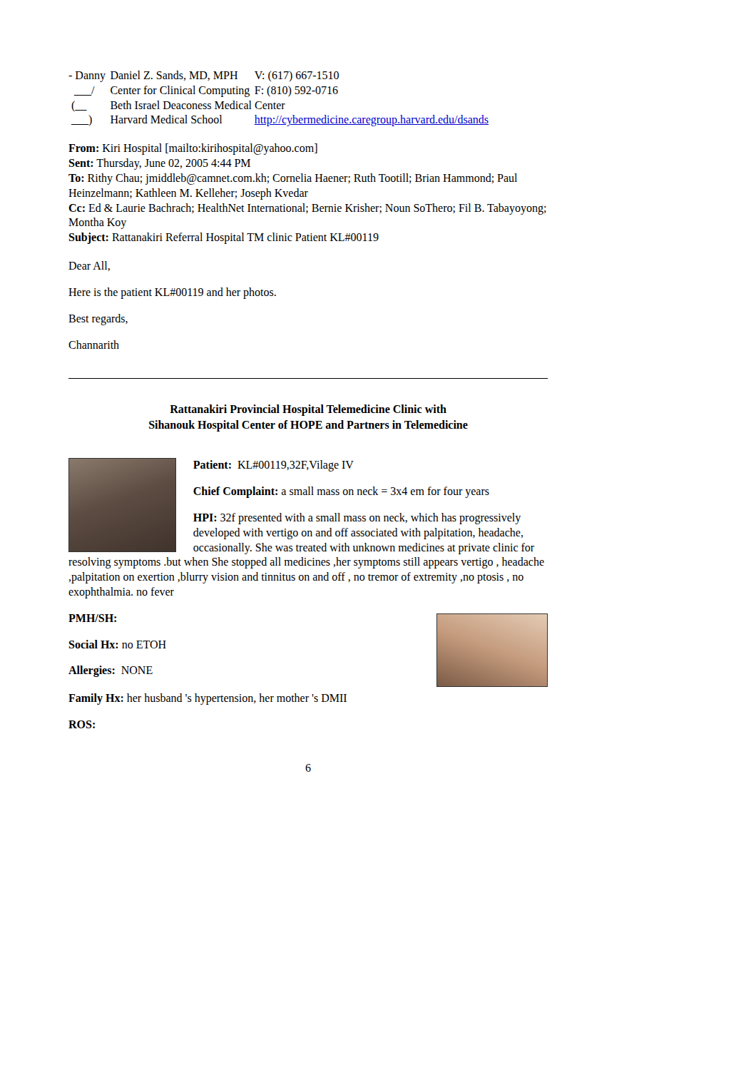| - Danny | Daniel Z. Sands, MD, MPH | V: (617) 667-1510 |
| ___/ | Center for Clinical Computing | F: (810) 592-0716 |
| (__ | Beth Israel Deaconess Medical Center |
| ___) | Harvard Medical School | http://cybermedicine.caregroup.harvard.edu/dsands |
From: Kiri Hospital [mailto:kirihospital@yahoo.com]
Sent: Thursday, June 02, 2005 4:44 PM
To: Rithy Chau; jmiddleb@camnet.com.kh; Cornelia Haener; Ruth Tootill; Brian Hammond; Paul Heinzelmann; Kathleen M. Kelleher; Joseph Kvedar
Cc: Ed & Laurie Bachrach; HealthNet International; Bernie Krisher; Noun SoThero; Fil B. Tabayoyong; Montha Koy
Subject: Rattanakiri Referral Hospital TM clinic Patient KL#00119
Dear All,
Here is the patient KL#00119 and her photos.
Best regards,
Channarith
Rattanakiri Provincial Hospital Telemedicine Clinic with
Sihanouk Hospital Center of HOPE and Partners in Telemedicine
Patient: KL#00119,32F,Vilage IV
Chief Complaint: a small mass on neck = 3x4 em for four years
HPI: 32f presented with a small mass on neck, which has progressively developed with vertigo on and off associated with palpitation, headache, occasionally. She was treated with unknown medicines at private clinic for resolving symptoms .but when She stopped all medicines ,her symptoms still appears vertigo , headache ,palpitation on exertion ,blurry vision and tinnitus on and off , no tremor of extremity ,no ptosis , no exophthalmia. no fever
PMH/SH:
Social Hx: no ETOH
Allergies: NONE
Family Hx: her husband 's hypertension, her mother 's DMII
ROS:
6